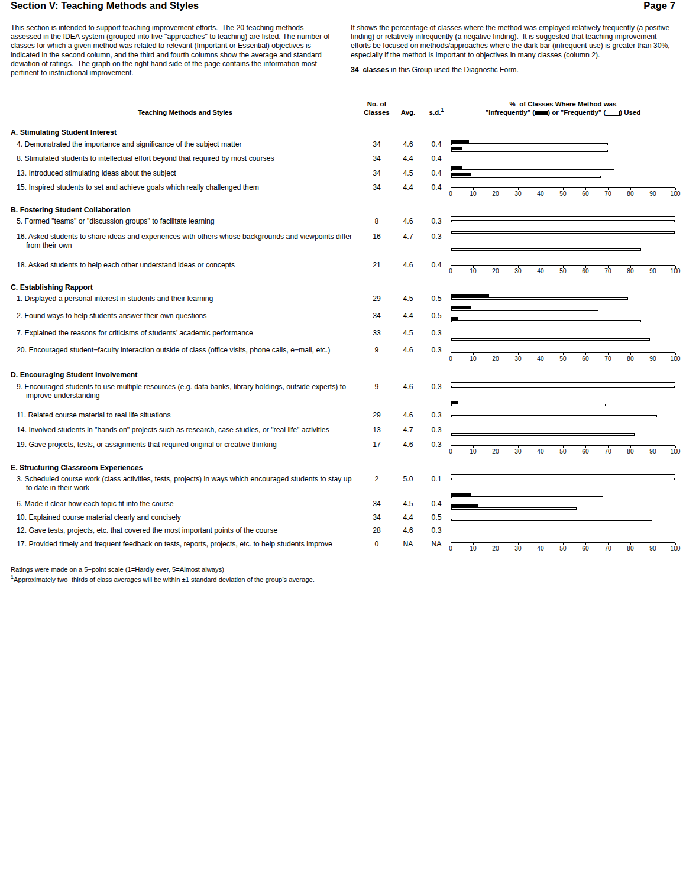Section V: Teaching Methods and Styles Page 7
This section is intended to support teaching improvement efforts. The 20 teaching methods assessed in the IDEA system (grouped into five "approaches" to teaching) are listed. The number of classes for which a given method was related to relevant (Important or Essential) objectives is indicated in the second column, and the third and fourth columns show the average and standard deviation of ratings. The graph on the right hand side of the page contains the information most pertinent to instructional improvement.
It shows the percentage of classes where the method was employed relatively frequently (a positive finding) or relatively infrequently (a negative finding). It is suggested that teaching improvement efforts be focused on methods/approaches where the dark bar (infrequent use) is greater than 30%, especially if the method is important to objectives in many classes (column 2).
34 classes in this Group used the Diagnostic Form.
| Teaching Methods and Styles | No. of Classes | Avg. | s.d. 1 | % of Classes Where Method was "Infrequently" ( ) or "Frequently" ( ) Used |
| --- | --- | --- | --- | --- |
| A. Stimulating Student Interest | |
| 4. Demonstrated the importance and significance of the subject matter | 34 | 4.6 | 0.4 | 0 10 20 30 40 50 60 70 80 90 100 |
| 8. Stimulated students to intellectual effort beyond that required by most courses | 34 | 4.4 | 0.4 |
| 13. Introduced stimulating ideas about the subject | 34 | 4.5 | 0.4 |
| 15. Inspired students to set and achieve goals which really challenged them | 34 | 4.4 | 0.4 |
| B. Fostering Student Collaboration | |
| 5. Formed "teams" or "discussion groups" to facilitate learning | 8 | 4.6 | 0.3 | 0 10 20 30 40 50 60 70 80 90 100 |
| 16. Asked students to share ideas and experiences with others whose backgrounds and viewpoints differ from their own | 16 | 4.7 | 0.3 |
| 18. Asked students to help each other understand ideas or concepts | 21 | 4.6 | 0.4 |
| C. Establishing Rapport | |
| 1. Displayed a personal interest in students and their learning | 29 | 4.5 | 0.5 | 0 10 20 30 40 50 60 70 80 90 100 |
| 2. Found ways to help students answer their own questions | 34 | 4.4 | 0.5 |
| 7. Explained the reasons for criticisms of students’ academic performance | 33 | 4.5 | 0.3 |
| 20. Encouraged student−faculty interaction outside of class (office visits, phone calls, e−mail, etc.) | 9 | 4.6 | 0.3 |
| D. Encouraging Student Involvement | |
| 9. Encouraged students to use multiple resources (e.g. data banks, library holdings, outside experts) to improve understanding | 9 | 4.6 | 0.3 | 0 10 20 30 40 50 60 70 80 90 100 |
| 11. Related course material to real life situations | 29 | 4.6 | 0.3 |
| 14. Involved students in "hands on" projects such as research, case studies, or "real life" activities | 13 | 4.7 | 0.3 |
| 19. Gave projects, tests, or assignments that required original or creative thinking | 17 | 4.6 | 0.3 |
| E. Structuring Classroom Experiences | |
| 3. Scheduled course work (class activities, tests, projects) in ways which encouraged students to stay up to date in their work | 2 | 5.0 | 0.1 | 0 10 20 30 40 50 60 70 80 90 100 |
| 6. Made it clear how each topic fit into the course | 34 | 4.5 | 0.4 |
| 10. Explained course material clearly and concisely | 34 | 4.4 | 0.5 |
| 12. Gave tests, projects, etc. that covered the most important points of the course | 28 | 4.6 | 0.3 |
| 17. Provided timely and frequent feedback on tests, reports, projects, etc. to help students improve | 0 | NA | NA |
Ratings were made on a 5−point scale (1=Hardly ever, 5=Almost always)
1Approximately two−thirds of class averages will be within ±1 standard deviation of the group’s average.